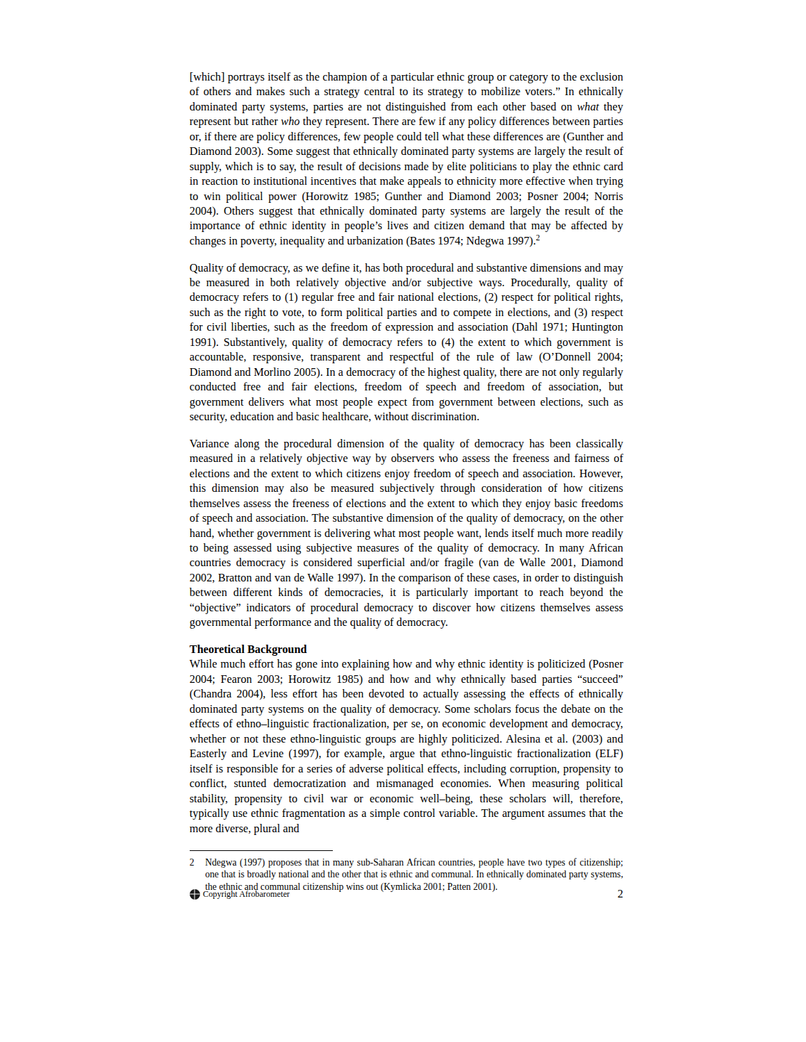[which] portrays itself as the champion of a particular ethnic group or category to the exclusion of others and makes such a strategy central to its strategy to mobilize voters.” In ethnically dominated party systems, parties are not distinguished from each other based on what they represent but rather who they represent. There are few if any policy differences between parties or, if there are policy differences, few people could tell what these differences are (Gunther and Diamond 2003). Some suggest that ethnically dominated party systems are largely the result of supply, which is to say, the result of decisions made by elite politicians to play the ethnic card in reaction to institutional incentives that make appeals to ethnicity more effective when trying to win political power (Horowitz 1985; Gunther and Diamond 2003; Posner 2004; Norris 2004). Others suggest that ethnically dominated party systems are largely the result of the importance of ethnic identity in people’s lives and citizen demand that may be affected by changes in poverty, inequality and urbanization (Bates 1974; Ndegwa 1997).2
Quality of democracy, as we define it, has both procedural and substantive dimensions and may be measured in both relatively objective and/or subjective ways. Procedurally, quality of democracy refers to (1) regular free and fair national elections, (2) respect for political rights, such as the right to vote, to form political parties and to compete in elections, and (3) respect for civil liberties, such as the freedom of expression and association (Dahl 1971; Huntington 1991). Substantively, quality of democracy refers to (4) the extent to which government is accountable, responsive, transparent and respectful of the rule of law (O’Donnell 2004; Diamond and Morlino 2005). In a democracy of the highest quality, there are not only regularly conducted free and fair elections, freedom of speech and freedom of association, but government delivers what most people expect from government between elections, such as security, education and basic healthcare, without discrimination.
Variance along the procedural dimension of the quality of democracy has been classically measured in a relatively objective way by observers who assess the freeness and fairness of elections and the extent to which citizens enjoy freedom of speech and association. However, this dimension may also be measured subjectively through consideration of how citizens themselves assess the freeness of elections and the extent to which they enjoy basic freedoms of speech and association. The substantive dimension of the quality of democracy, on the other hand, whether government is delivering what most people want, lends itself much more readily to being assessed using subjective measures of the quality of democracy. In many African countries democracy is considered superficial and/or fragile (van de Walle 2001, Diamond 2002, Bratton and van de Walle 1997). In the comparison of these cases, in order to distinguish between different kinds of democracies, it is particularly important to reach beyond the “objective” indicators of procedural democracy to discover how citizens themselves assess governmental performance and the quality of democracy.
Theoretical Background
While much effort has gone into explaining how and why ethnic identity is politicized (Posner 2004; Fearon 2003; Horowitz 1985) and how and why ethnically based parties “succeed” (Chandra 2004), less effort has been devoted to actually assessing the effects of ethnically dominated party systems on the quality of democracy. Some scholars focus the debate on the effects of ethno–linguistic fractionalization, per se, on economic development and democracy, whether or not these ethno-linguistic groups are highly politicized. Alesina et al. (2003) and Easterly and Levine (1997), for example, argue that ethno-linguistic fractionalization (ELF) itself is responsible for a series of adverse political effects, including corruption, propensity to conflict, stunted democratization and mismanaged economies. When measuring political stability, propensity to civil war or economic well–being, these scholars will, therefore, typically use ethnic fragmentation as a simple control variable. The argument assumes that the more diverse, plural and
2
Ndegwa (1997) proposes that in many sub-Saharan African countries, people have two types of citizenship; one that is broadly national and the other that is ethnic and communal. In ethnically dominated party systems, the ethnic and communal citizenship wins out (Kymlicka 2001; Patten 2001).
Copyright Afrobarometer
2